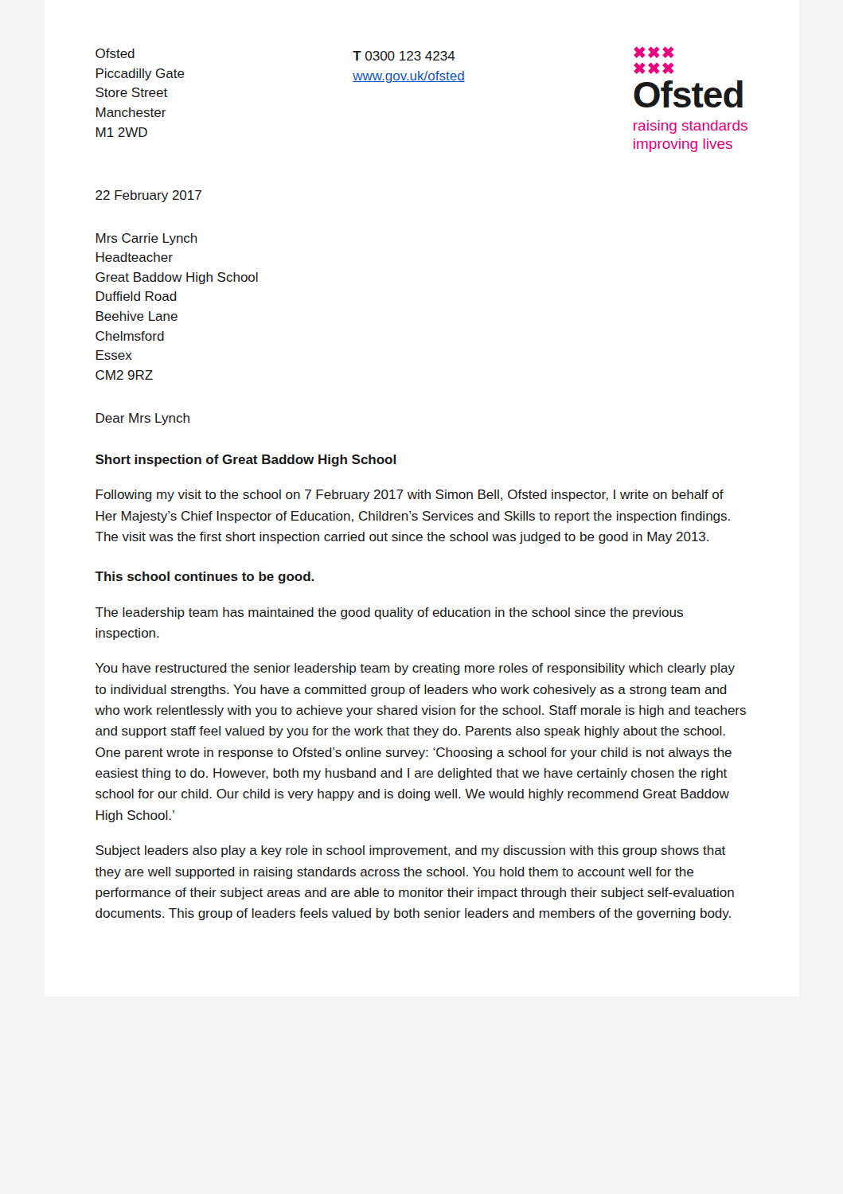Ofsted
Piccadilly Gate
Store Street
Manchester
M1 2WD
T 0300 123 4234
www.gov.uk/ofsted
✖✖✖
✖✖✖
Ofsted
raising standards
improving lives
22 February 2017
Mrs Carrie Lynch
Headteacher
Great Baddow High School
Duffield Road
Beehive Lane
Chelmsford
Essex
CM2 9RZ
Dear Mrs Lynch
Short inspection of Great Baddow High School
Following my visit to the school on 7 February 2017 with Simon Bell, Ofsted inspector, I write on behalf of Her Majesty’s Chief Inspector of Education, Children’s Services and Skills to report the inspection findings. The visit was the first short inspection carried out since the school was judged to be good in May 2013.
This school continues to be good.
The leadership team has maintained the good quality of education in the school since the previous inspection.
You have restructured the senior leadership team by creating more roles of responsibility which clearly play to individual strengths. You have a committed group of leaders who work cohesively as a strong team and who work relentlessly with you to achieve your shared vision for the school. Staff morale is high and teachers and support staff feel valued by you for the work that they do. Parents also speak highly about the school. One parent wrote in response to Ofsted’s online survey: ‘Choosing a school for your child is not always the easiest thing to do. However, both my husband and I are delighted that we have certainly chosen the right school for our child. Our child is very happy and is doing well. We would highly recommend Great Baddow High School.’
Subject leaders also play a key role in school improvement, and my discussion with this group shows that they are well supported in raising standards across the school. You hold them to account well for the performance of their subject areas and are able to monitor their impact through their subject self-evaluation documents. This group of leaders feels valued by both senior leaders and members of the governing body.